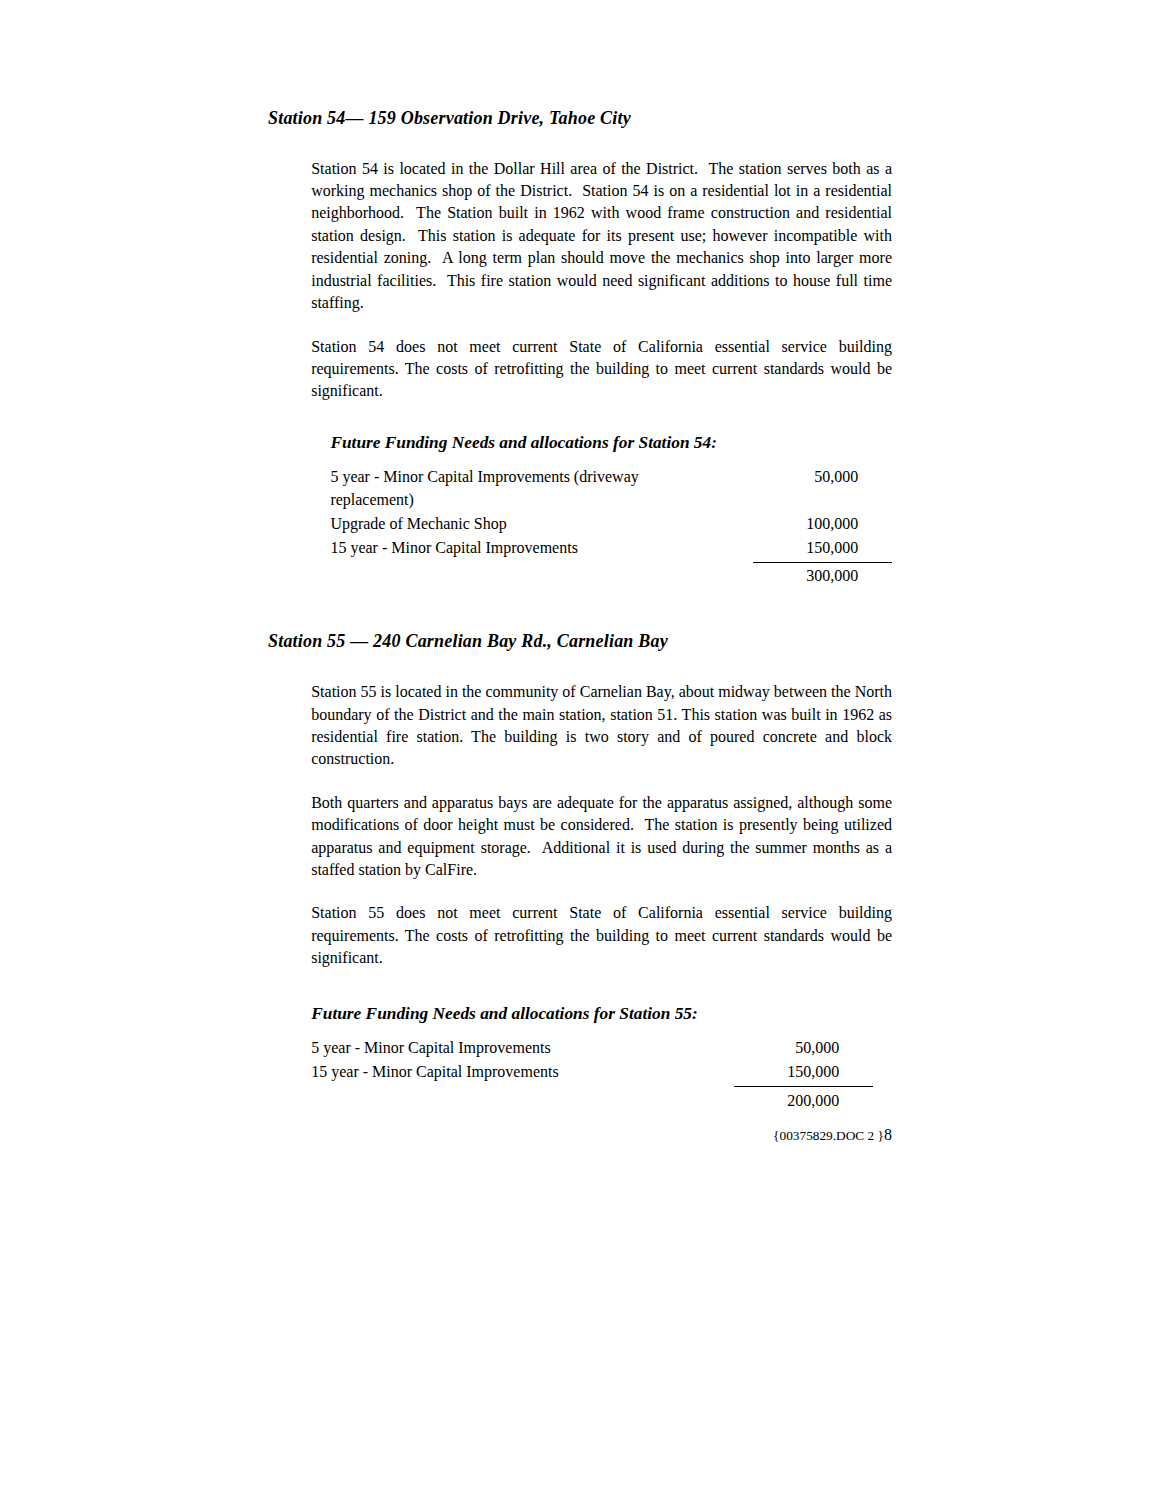Station 54— 159 Observation Drive, Tahoe City
Station 54 is located in the Dollar Hill area of the District. The station serves both as a working mechanics shop of the District. Station 54 is on a residential lot in a residential neighborhood. The Station built in 1962 with wood frame construction and residential station design. This station is adequate for its present use; however incompatible with residential zoning. A long term plan should move the mechanics shop into larger more industrial facilities. This fire station would need significant additions to house full time staffing.
Station 54 does not meet current State of California essential service building requirements. The costs of retrofitting the building to meet current standards would be significant.
Future Funding Needs and allocations for Station 54:
| 5 year - Minor Capital Improvements (driveway replacement) | 50,000 |
| Upgrade of Mechanic Shop | 100,000 |
| 15 year - Minor Capital Improvements | 150,000 |
| | 300,000 |
Station 55 — 240 Carnelian Bay Rd., Carnelian Bay
Station 55 is located in the community of Carnelian Bay, about midway between the North boundary of the District and the main station, station 51. This station was built in 1962 as residential fire station. The building is two story and of poured concrete and block construction.
Both quarters and apparatus bays are adequate for the apparatus assigned, although some modifications of door height must be considered. The station is presently being utilized apparatus and equipment storage. Additional it is used during the summer months as a staffed station by CalFire.
Station 55 does not meet current State of California essential service building requirements. The costs of retrofitting the building to meet current standards would be significant.
Future Funding Needs and allocations for Station 55:
| 5 year - Minor Capital Improvements | 50,000 |
| 15 year - Minor Capital Improvements | 150,000 |
| | 200,000 |
{00375829.DOC 2 }8